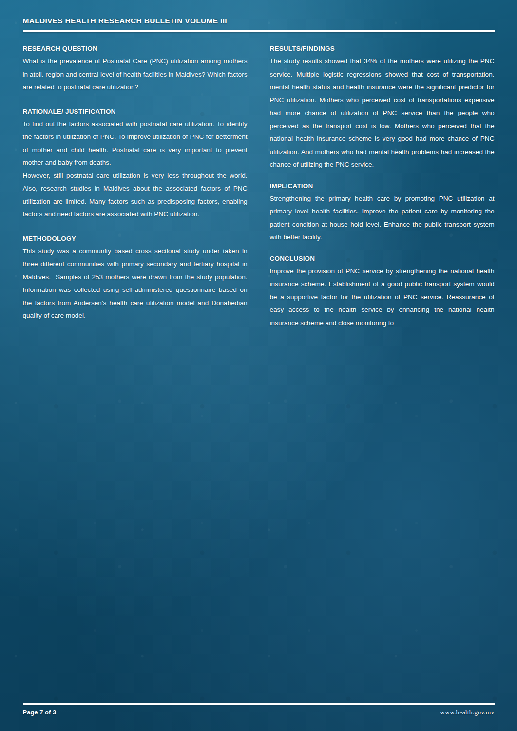Maldives Health Research Bulletin Volume III
Research Question
What is the prevalence of Postnatal Care (PNC) utilization among mothers in atoll, region and central level of health facilities in Maldives? Which factors are related to postnatal care utilization?
Rationale/ Justification
To find out the factors associated with postnatal care utilization. To identify the factors in utilization of PNC. To improve utilization of PNC for betterment of mother and child health. Postnatal care is very important to prevent mother and baby from deaths.
However, still postnatal care utilization is very less throughout the world. Also, research studies in Maldives about the associated factors of PNC utilization are limited. Many factors such as predisposing factors, enabling factors and need factors are associated with PNC utilization.
Methodology
This study was a community based cross sectional study under taken in three different communities with primary secondary and tertiary hospital in Maldives. Samples of 253 mothers were drawn from the study population. Information was collected using self-administered questionnaire based on the factors from Andersen’s health care utilization model and Donabedian quality of care model.
Results/Findings
The study results showed that 34% of the mothers were utilizing the PNC service. Multiple logistic regressions showed that cost of transportation, mental health status and health insurance were the significant predictor for PNC utilization. Mothers who perceived cost of transportations expensive had more chance of utilization of PNC service than the people who perceived as the transport cost is low. Mothers who perceived that the national health insurance scheme is very good had more chance of PNC utilization. And mothers who had mental health problems had increased the chance of utilizing the PNC service.
Implication
Strengthening the primary health care by promoting PNC utilization at primary level health facilities. Improve the patient care by monitoring the patient condition at house hold level. Enhance the public transport system with better facility.
Conclusion
Improve the provision of PNC service by strengthening the national health insurance scheme. Establishment of a good public transport system would be a supportive factor for the utilization of PNC service. Reassurance of easy access to the health service by enhancing the national health insurance scheme and close monitoring to
Page 7 of 3 www.health.gov.mv